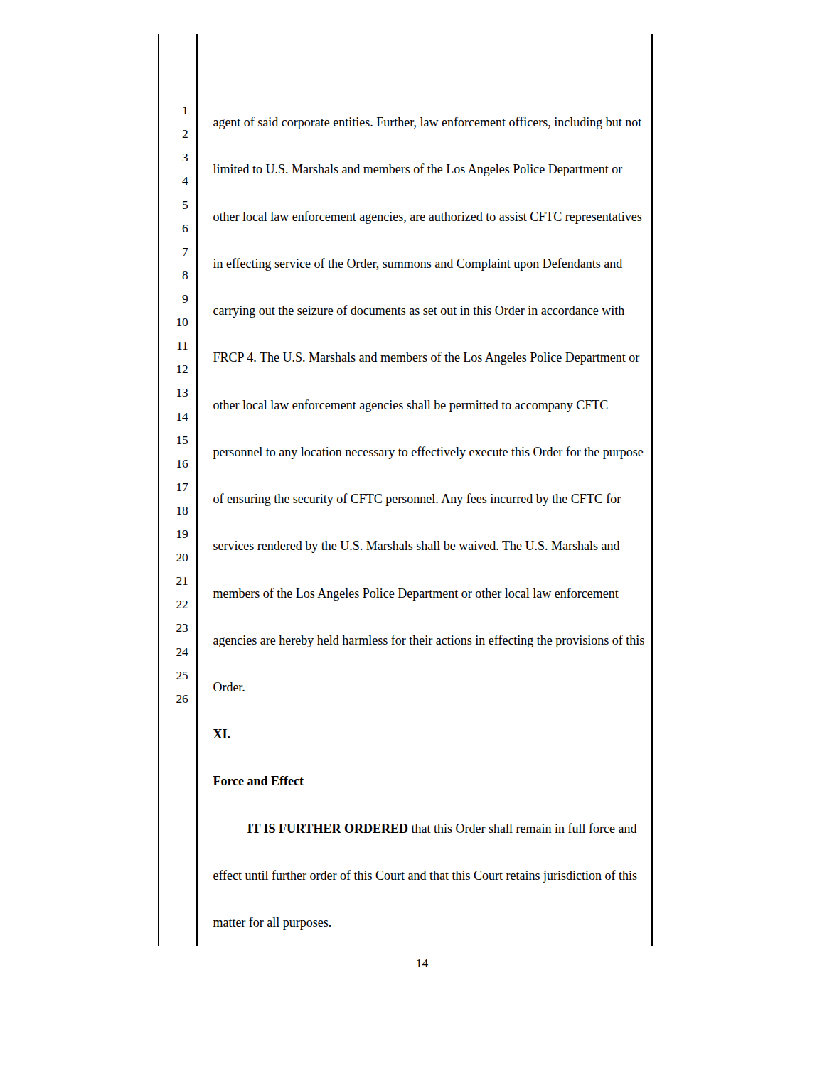1
2
3
4
5
6
7
8
9
10
11
12
13
14
15
16
17
18
19
20
21
22
23
24
25
26
agent of said corporate entities. Further, law enforcement officers, including but not limited to U.S. Marshals and members of the Los Angeles Police Department or other local law enforcement agencies, are authorized to assist CFTC representatives in effecting service of the Order, summons and Complaint upon Defendants and carrying out the seizure of documents as set out in this Order in accordance with FRCP 4. The U.S. Marshals and members of the Los Angeles Police Department or other local law enforcement agencies shall be permitted to accompany CFTC personnel to any location necessary to effectively execute this Order for the purpose of ensuring the security of CFTC personnel. Any fees incurred by the CFTC for services rendered by the U.S. Marshals shall be waived. The U.S. Marshals and members of the Los Angeles Police Department or other local law enforcement agencies are hereby held harmless for their actions in effecting the provisions of this Order.
XI.
Force and Effect
IT IS FURTHER ORDERED that this Order shall remain in full force and effect until further order of this Court and that this Court retains jurisdiction of this matter for all purposes.
14